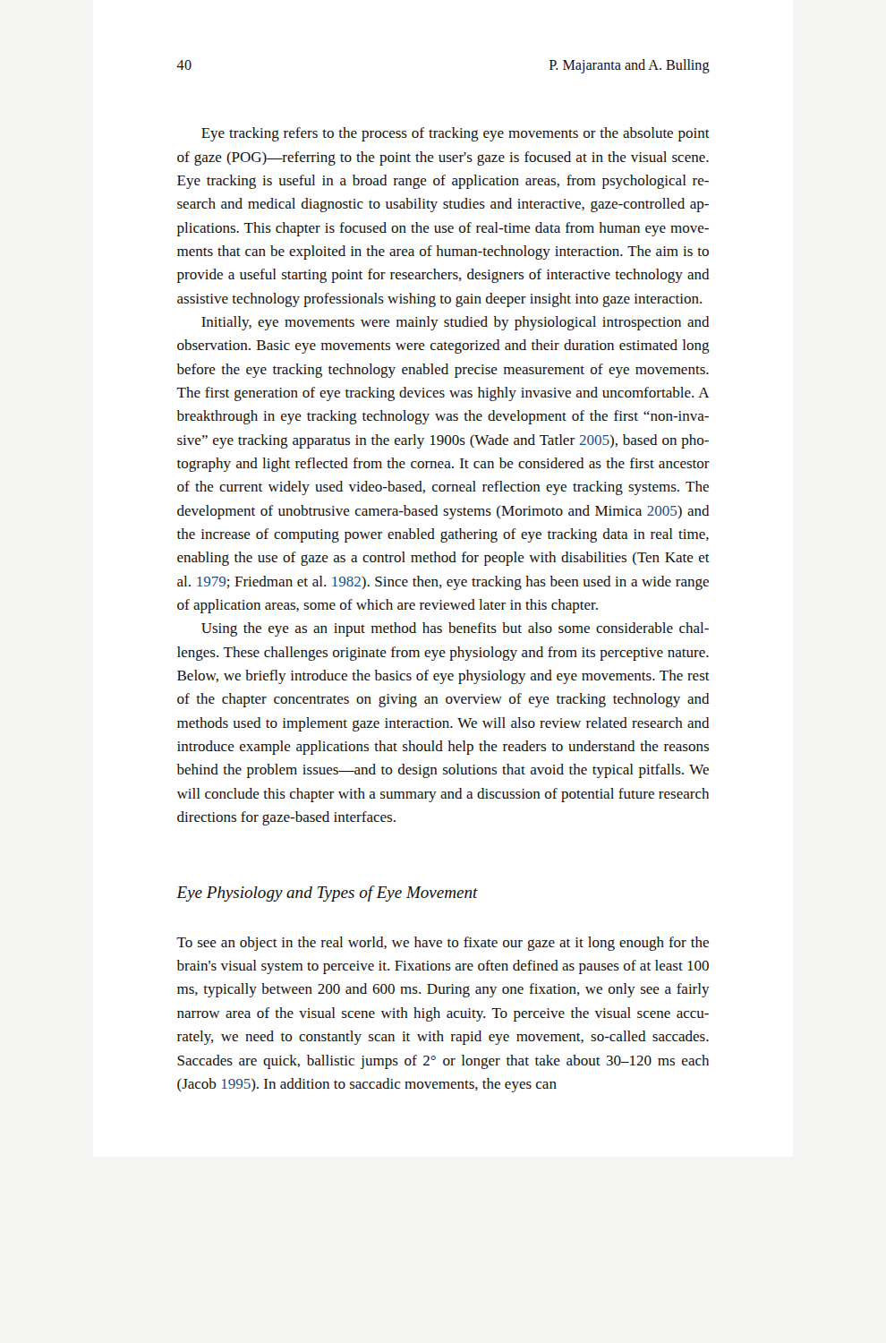40 P. Majaranta and A. Bulling
Eye tracking refers to the process of tracking eye movements or the absolute point of gaze (POG)—referring to the point the user's gaze is focused at in the visual scene. Eye tracking is useful in a broad range of application areas, from psychological research and medical diagnostic to usability studies and interactive, gaze-controlled applications. This chapter is focused on the use of real-time data from human eye movements that can be exploited in the area of human-technology interaction. The aim is to provide a useful starting point for researchers, designers of interactive technology and assistive technology professionals wishing to gain deeper insight into gaze interaction.
Initially, eye movements were mainly studied by physiological introspection and observation. Basic eye movements were categorized and their duration estimated long before the eye tracking technology enabled precise measurement of eye movements. The first generation of eye tracking devices was highly invasive and uncomfortable. A breakthrough in eye tracking technology was the development of the first “non-invasive” eye tracking apparatus in the early 1900s (Wade and Tatler 2005), based on photography and light reflected from the cornea. It can be considered as the first ancestor of the current widely used video-based, corneal reflection eye tracking systems. The development of unobtrusive camera-based systems (Morimoto and Mimica 2005) and the increase of computing power enabled gathering of eye tracking data in real time, enabling the use of gaze as a control method for people with disabilities (Ten Kate et al. 1979; Friedman et al. 1982). Since then, eye tracking has been used in a wide range of application areas, some of which are reviewed later in this chapter.
Using the eye as an input method has benefits but also some considerable challenges. These challenges originate from eye physiology and from its perceptive nature. Below, we briefly introduce the basics of eye physiology and eye movements. The rest of the chapter concentrates on giving an overview of eye tracking technology and methods used to implement gaze interaction. We will also review related research and introduce example applications that should help the readers to understand the reasons behind the problem issues—and to design solutions that avoid the typical pitfalls. We will conclude this chapter with a summary and a discussion of potential future research directions for gaze-based interfaces.
Eye Physiology and Types of Eye Movement
To see an object in the real world, we have to fixate our gaze at it long enough for the brain's visual system to perceive it. Fixations are often defined as pauses of at least 100 ms, typically between 200 and 600 ms. During any one fixation, we only see a fairly narrow area of the visual scene with high acuity. To perceive the visual scene accurately, we need to constantly scan it with rapid eye movement, so-called saccades. Saccades are quick, ballistic jumps of 2° or longer that take about 30–120 ms each (Jacob 1995). In addition to saccadic movements, the eyes can